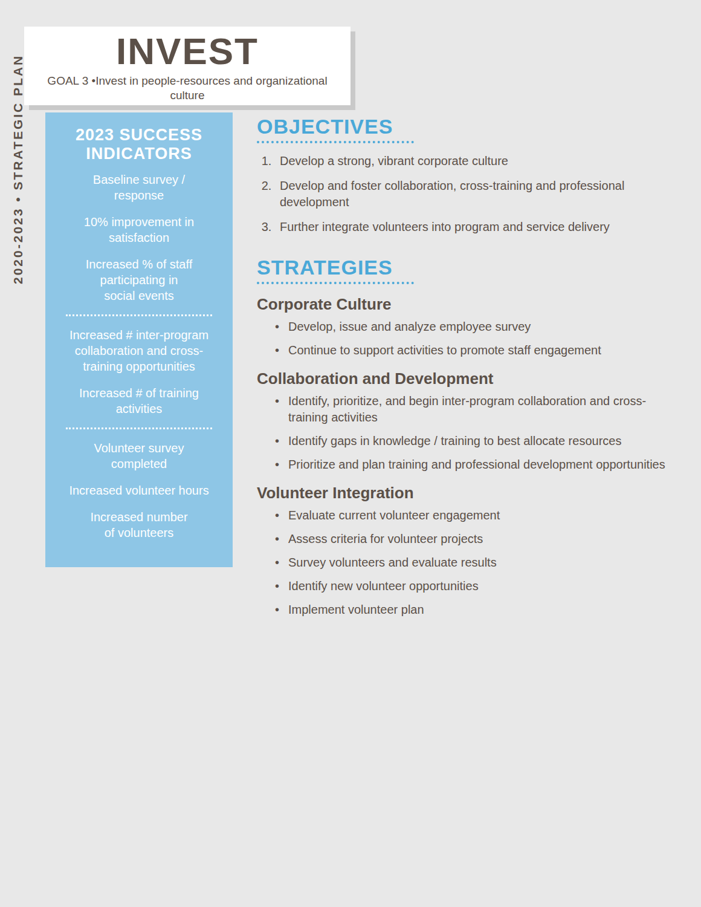2020-2023 • STRATEGIC PLAN
INVEST
GOAL 3 •Invest in people-resources and organizational culture
2023 SUCCESS
INDICATORS
Baseline survey /
response
10% improvement in
satisfaction
Increased % of staff
participating in
social events
Increased # inter-program
collaboration and cross-
training opportunities
Increased # of training
activities
Volunteer survey
completed
Increased volunteer hours
Increased number
of volunteers
OBJECTIVES
Develop a strong, vibrant corporate culture
Develop and foster collaboration, cross-training and professional development
Further integrate volunteers into program and service delivery
STRATEGIES
Corporate Culture
Develop, issue and analyze employee survey
Continue to support activities to promote staff engagement
Collaboration and Development
Identify, prioritize, and begin inter-program collaboration and cross-training activities
Identify gaps in knowledge / training to best allocate resources
Prioritize and plan training and professional development opportunities
Volunteer Integration
Evaluate current volunteer engagement
Assess criteria for volunteer projects
Survey volunteers and evaluate results
Identify new volunteer opportunities
Implement volunteer plan